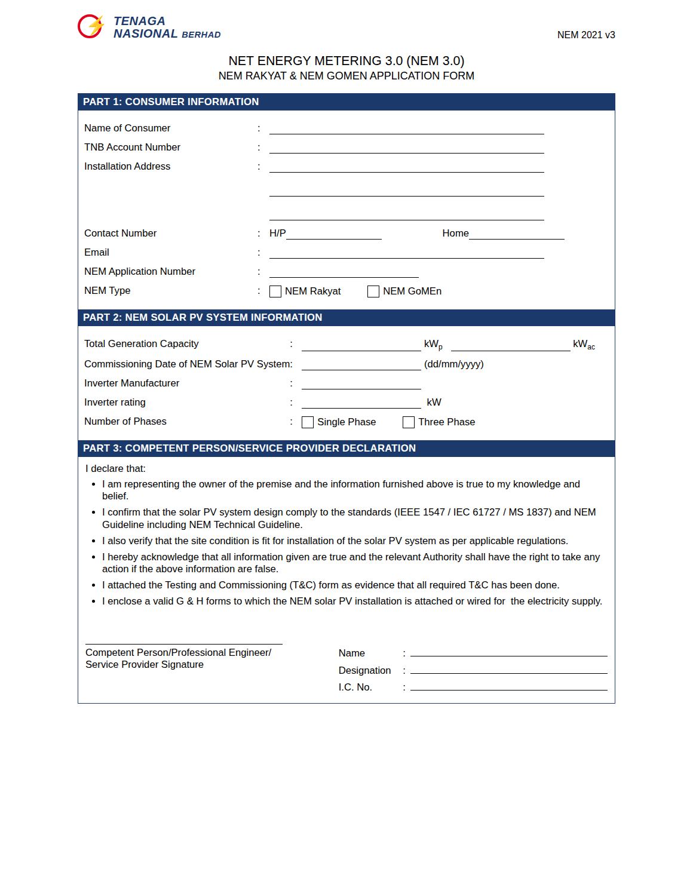⚡
TENAGA
NASIONAL BERHAD
NEM 2021 v3
NET ENERGY METERING 3.0 (NEM 3.0)
NEM RAKYAT & NEM GOMEN APPLICATION FORM
PART 1: CONSUMER INFORMATION
| Name of Consumer | : | |
| TNB Account Number | : | |
| Installation Address | : | |
| Contact Number | : | H/P Home |
| Email | : | |
| NEM Application Number | : | |
| NEM Type | : | NEM Rakyat NEM GoMEn |
PART 2: NEM SOLAR PV SYSTEM INFORMATION
| Total Generation Capacity | : | kW p kW ac |
| Commissioning Date of NEM Solar PV System | : | (dd/mm/yyyy) |
| Inverter Manufacturer | : | |
| Inverter rating | : | kW |
| Number of Phases | : | Single Phase Three Phase |
PART 3: COMPETENT PERSON/SERVICE PROVIDER DECLARATION
I declare that:
I am representing the owner of the premise and the information furnished above is true to my knowledge and belief.
I confirm that the solar PV system design comply to the standards (IEEE 1547 / IEC 61727 / MS 1837) and NEM Guideline including NEM Technical Guideline.
I also verify that the site condition is fit for installation of the solar PV system as per applicable regulations.
I hereby acknowledge that all information given are true and the relevant Authority shall have the right to take any action if the above information are false.
I attached the Testing and Commissioning (T&C) form as evidence that all required T&C has been done.
I enclose a valid G & H forms to which the NEM solar PV installation is attached or wired for the electricity supply.
Competent Person/Professional Engineer/
Service Provider Signature
| Name | : | |
| Designation | : | |
| I.C. No. | : | |